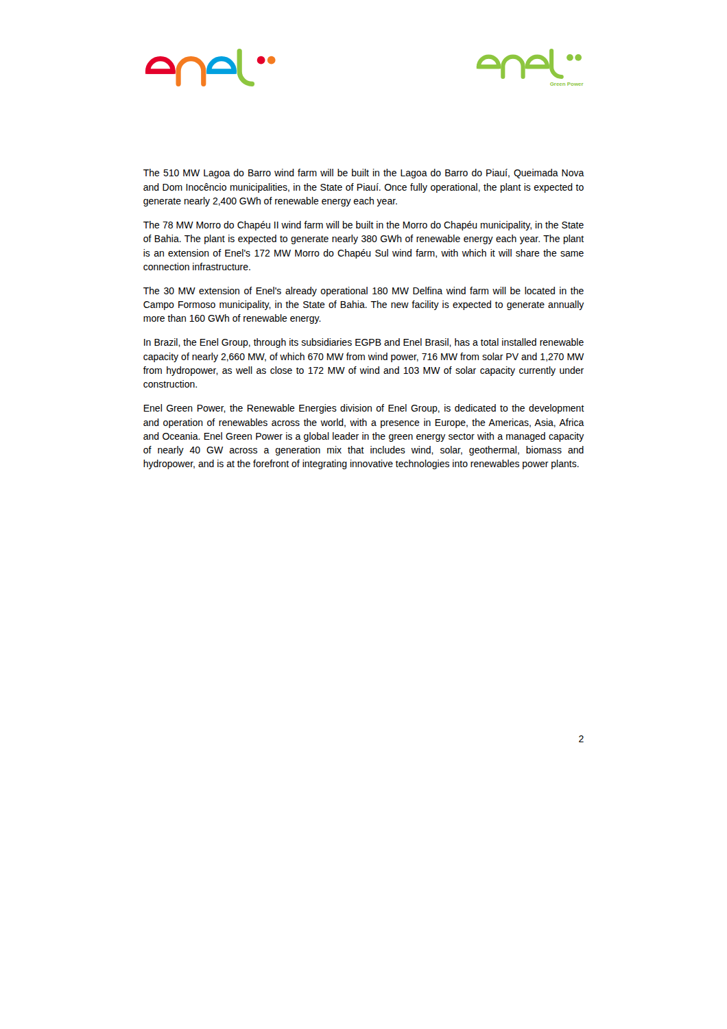Green Power
The 510 MW Lagoa do Barro wind farm will be built in the Lagoa do Barro do Piauí, Queimada Nova and Dom Inocêncio municipalities, in the State of Piauí. Once fully operational, the plant is expected to generate nearly 2,400 GWh of renewable energy each year.
The 78 MW Morro do Chapéu II wind farm will be built in the Morro do Chapéu municipality, in the State of Bahia. The plant is expected to generate nearly 380 GWh of renewable energy each year. The plant is an extension of Enel's 172 MW Morro do Chapéu Sul wind farm, with which it will share the same connection infrastructure.
The 30 MW extension of Enel's already operational 180 MW Delfina wind farm will be located in the Campo Formoso municipality, in the State of Bahia. The new facility is expected to generate annually more than 160 GWh of renewable energy.
In Brazil, the Enel Group, through its subsidiaries EGPB and Enel Brasil, has a total installed renewable capacity of nearly 2,660 MW, of which 670 MW from wind power, 716 MW from solar PV and 1,270 MW from hydropower, as well as close to 172 MW of wind and 103 MW of solar capacity currently under construction.
Enel Green Power, the Renewable Energies division of Enel Group, is dedicated to the development and operation of renewables across the world, with a presence in Europe, the Americas, Asia, Africa and Oceania. Enel Green Power is a global leader in the green energy sector with a managed capacity of nearly 40 GW across a generation mix that includes wind, solar, geothermal, biomass and hydropower, and is at the forefront of integrating innovative technologies into renewables power plants.
2